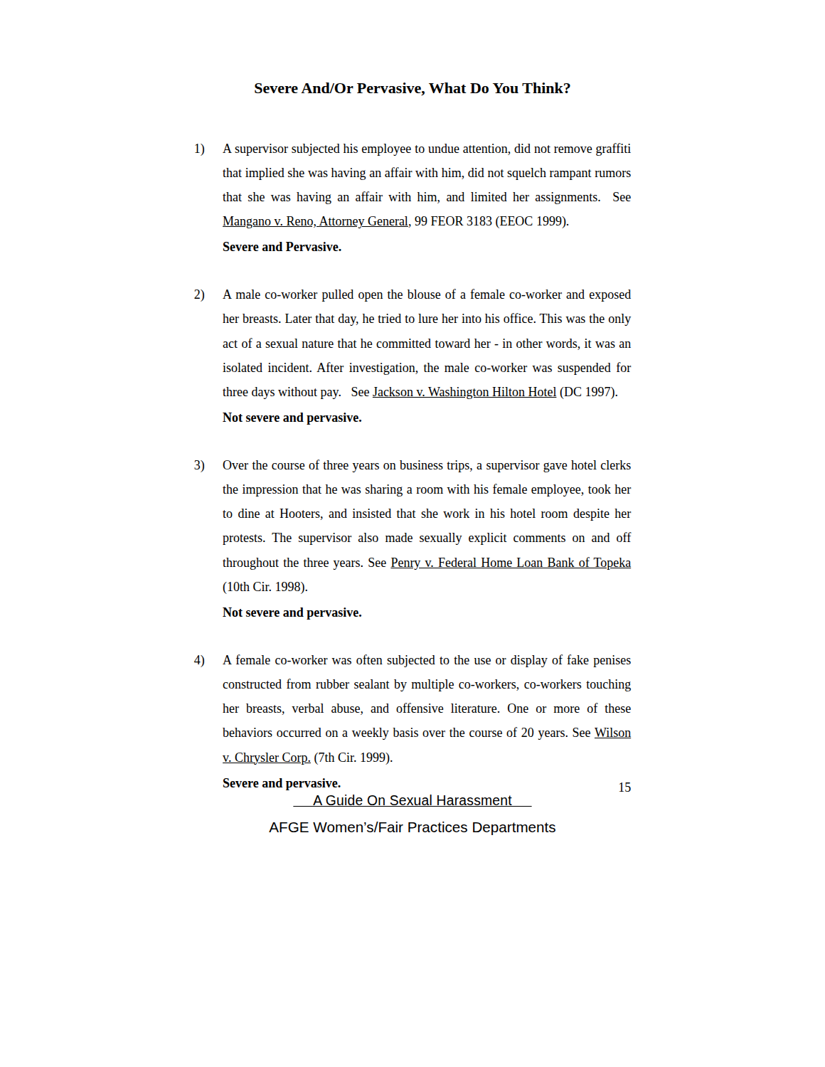Severe And/Or Pervasive, What Do You Think?
1)
A supervisor subjected his employee to undue attention, did not remove graffiti that implied she was having an affair with him, did not squelch rampant rumors that she was having an affair with him, and limited her assignments. See Mangano v. Reno, Attorney General, 99 FEOR 3183 (EEOC 1999).
Severe and Pervasive.
2)
A male co-worker pulled open the blouse of a female co-worker and exposed her breasts. Later that day, he tried to lure her into his office. This was the only act of a sexual nature that he committed toward her - in other words, it was an isolated incident. After investigation, the male co-worker was suspended for three days without pay. See Jackson v. Washington Hilton Hotel (DC 1997).
Not severe and pervasive.
3)
Over the course of three years on business trips, a supervisor gave hotel clerks the impression that he was sharing a room with his female employee, took her to dine at Hooters, and insisted that she work in his hotel room despite her protests. The supervisor also made sexually explicit comments on and off throughout the three years. See Penry v. Federal Home Loan Bank of Topeka (10th Cir. 1998).
Not severe and pervasive.
4)
A female co-worker was often subjected to the use or display of fake penises constructed from rubber sealant by multiple co-workers, co-workers touching her breasts, verbal abuse, and offensive literature. One or more of these behaviors occurred on a weekly basis over the course of 20 years. See Wilson v. Chrysler Corp. (7th Cir. 1999).
Severe and pervasive.
15
A Guide On Sexual Harassment
AFGE Women’s/Fair Practices Departments